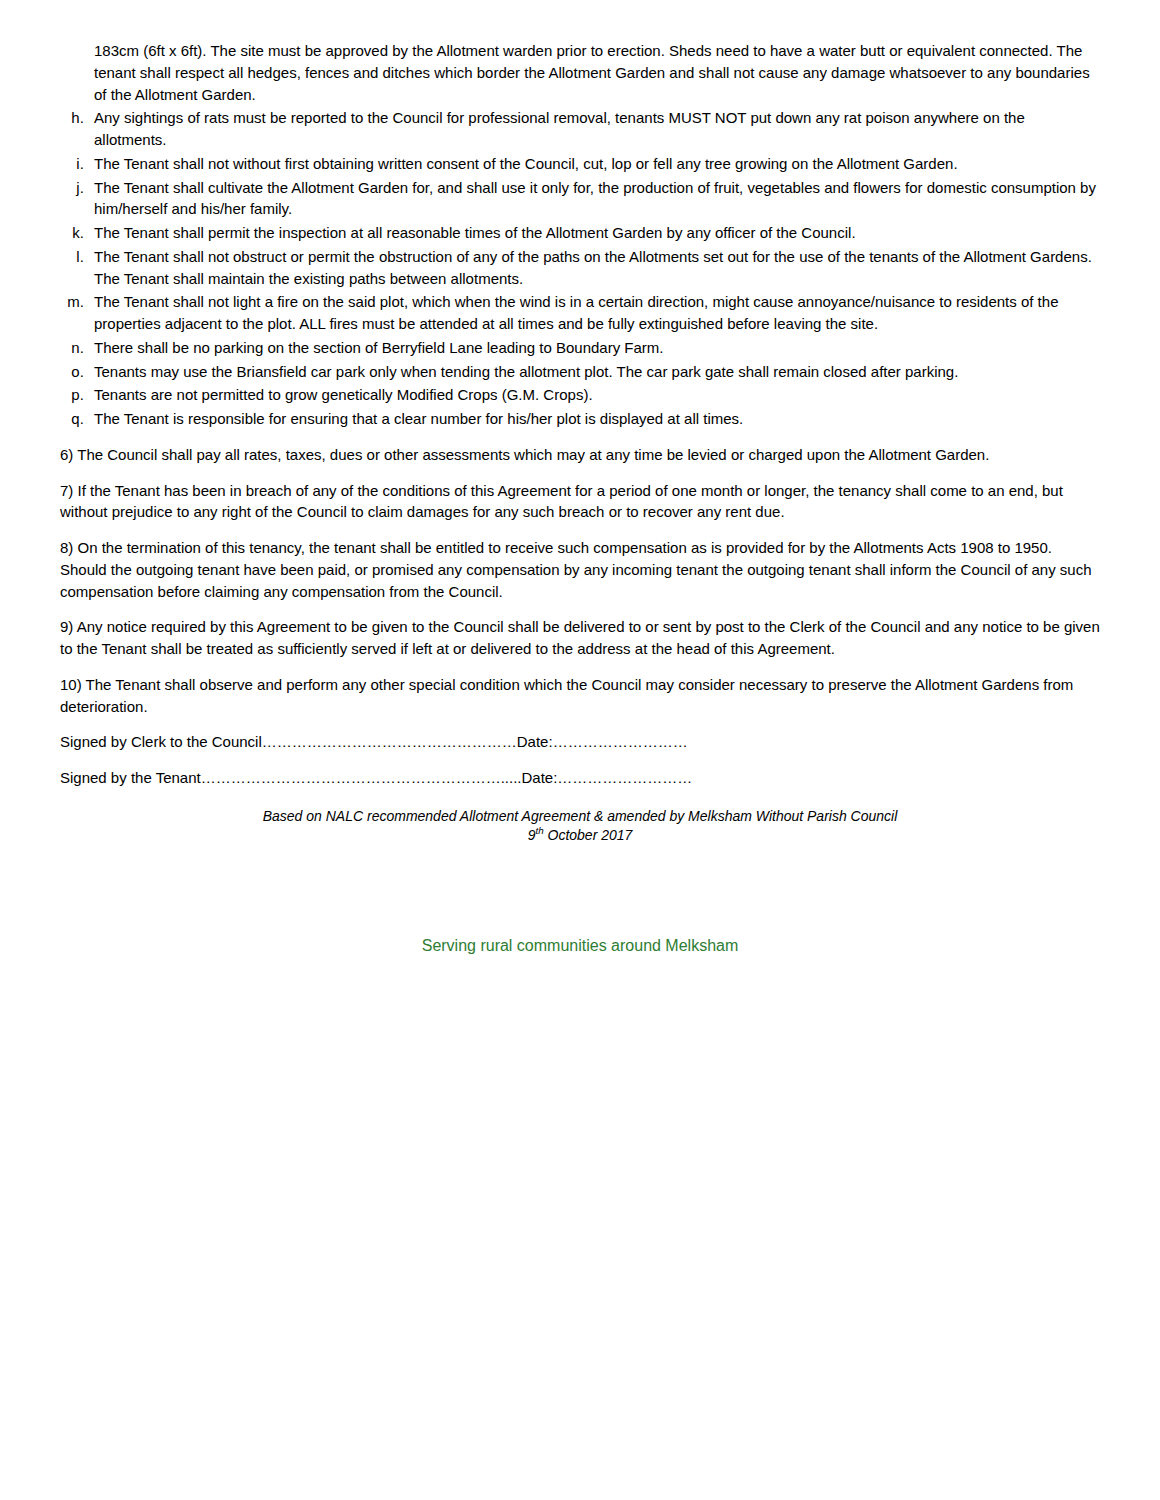183cm (6ft x 6ft). The site must be approved by the Allotment warden prior to erection. Sheds need to have a water butt or equivalent connected. The tenant shall respect all hedges, fences and ditches which border the Allotment Garden and shall not cause any damage whatsoever to any boundaries of the Allotment Garden.
Any sightings of rats must be reported to the Council for professional removal, tenants MUST NOT put down any rat poison anywhere on the allotments.
The Tenant shall not without first obtaining written consent of the Council, cut, lop or fell any tree growing on the Allotment Garden.
The Tenant shall cultivate the Allotment Garden for, and shall use it only for, the production of fruit, vegetables and flowers for domestic consumption by him/herself and his/her family.
The Tenant shall permit the inspection at all reasonable times of the Allotment Garden by any officer of the Council.
The Tenant shall not obstruct or permit the obstruction of any of the paths on the Allotments set out for the use of the tenants of the Allotment Gardens. The Tenant shall maintain the existing paths between allotments.
The Tenant shall not light a fire on the said plot, which when the wind is in a certain direction, might cause annoyance/nuisance to residents of the properties adjacent to the plot. ALL fires must be attended at all times and be fully extinguished before leaving the site.
There shall be no parking on the section of Berryfield Lane leading to Boundary Farm.
Tenants may use the Briansfield car park only when tending the allotment plot. The car park gate shall remain closed after parking.
Tenants are not permitted to grow genetically Modified Crops (G.M. Crops).
The Tenant is responsible for ensuring that a clear number for his/her plot is displayed at all times.
6) The Council shall pay all rates, taxes, dues or other assessments which may at any time be levied or charged upon the Allotment Garden.
7) If the Tenant has been in breach of any of the conditions of this Agreement for a period of one month or longer, the tenancy shall come to an end, but without prejudice to any right of the Council to claim damages for any such breach or to recover any rent due.
8) On the termination of this tenancy, the tenant shall be entitled to receive such compensation as is provided for by the Allotments Acts 1908 to 1950. Should the outgoing tenant have been paid, or promised any compensation by any incoming tenant the outgoing tenant shall inform the Council of any such compensation before claiming any compensation from the Council.
9) Any notice required by this Agreement to be given to the Council shall be delivered to or sent by post to the Clerk of the Council and any notice to be given to the Tenant shall be treated as sufficiently served if left at or delivered to the address at the head of this Agreement.
10) The Tenant shall observe and perform any other special condition which the Council may consider necessary to preserve the Allotment Gardens from deterioration.
Signed by Clerk to the Council……………………………………………Date:………………………
Signed by the Tenant…………………………………………………….....Date:………………………
Based on NALC recommended Allotment Agreement & amended by Melksham Without Parish Council
9th October 2017
Serving rural communities around Melksham